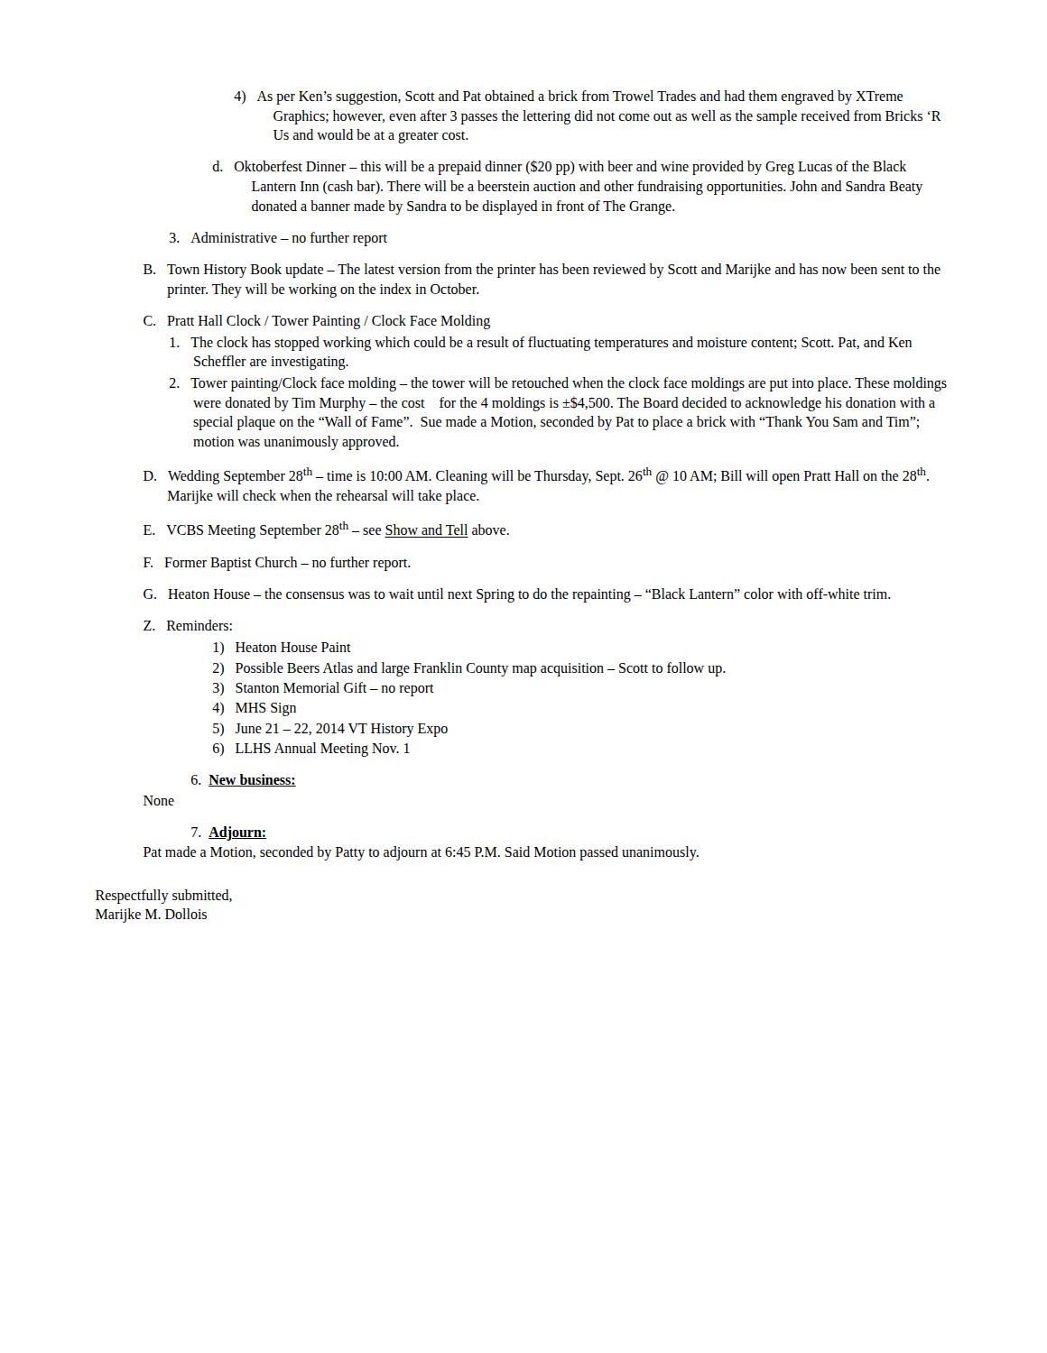4) As per Ken’s suggestion, Scott and Pat obtained a brick from Trowel Trades and had them engraved by XTreme Graphics; however, even after 3 passes the lettering did not come out as well as the sample received from Bricks ‘R Us and would be at a greater cost.
d. Oktoberfest Dinner – this will be a prepaid dinner ($20 pp) with beer and wine provided by Greg Lucas of the Black Lantern Inn (cash bar). There will be a beerstein auction and other fundraising opportunities. John and Sandra Beaty donated a banner made by Sandra to be displayed in front of The Grange.
3. Administrative – no further report
B. Town History Book update – The latest version from the printer has been reviewed by Scott and Marijke and has now been sent to the printer. They will be working on the index in October.
C. Pratt Hall Clock / Tower Painting / Clock Face Molding
1. The clock has stopped working which could be a result of fluctuating temperatures and moisture content; Scott. Pat, and Ken Scheffler are investigating.
2. Tower painting/Clock face molding – the tower will be retouched when the clock face moldings are put into place. These moldings were donated by Tim Murphy – the cost for the 4 moldings is ±$4,500. The Board decided to acknowledge his donation with a special plaque on the “Wall of Fame”. Sue made a Motion, seconded by Pat to place a brick with “Thank You Sam and Tim”; motion was unanimously approved.
D. Wedding September 28th – time is 10:00 AM. Cleaning will be Thursday, Sept. 26th @ 10 AM; Bill will open Pratt Hall on the 28th. Marijke will check when the rehearsal will take place.
E. VCBS Meeting September 28th – see Show and Tell above.
F. Former Baptist Church – no further report.
G. Heaton House – the consensus was to wait until next Spring to do the repainting – “Black Lantern” color with off-white trim.
Z. Reminders:
1) Heaton House Paint
2) Possible Beers Atlas and large Franklin County map acquisition – Scott to follow up.
3) Stanton Memorial Gift – no report
4) MHS Sign
5) June 21 – 22, 2014 VT History Expo
6) LLHS Annual Meeting Nov. 1
6. New business:
None
7. Adjourn:
Pat made a Motion, seconded by Patty to adjourn at 6:45 P.M. Said Motion passed unanimously.
Respectfully submitted,
Marijke M. Dollois